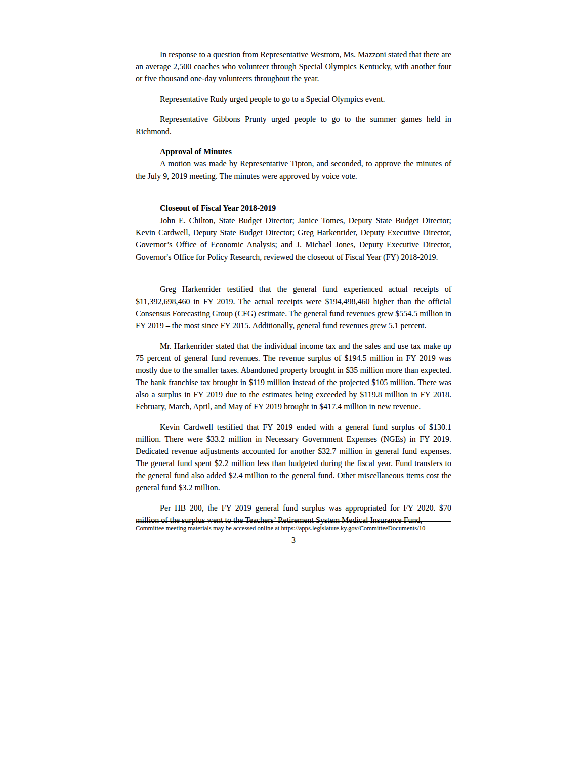In response to a question from Representative Westrom, Ms. Mazzoni stated that there are an average 2,500 coaches who volunteer through Special Olympics Kentucky, with another four or five thousand one-day volunteers throughout the year.
Representative Rudy urged people to go to a Special Olympics event.
Representative Gibbons Prunty urged people to go to the summer games held in Richmond.
Approval of Minutes
A motion was made by Representative Tipton, and seconded, to approve the minutes of the July 9, 2019 meeting. The minutes were approved by voice vote.
Closeout of Fiscal Year 2018-2019
John E. Chilton, State Budget Director; Janice Tomes, Deputy State Budget Director; Kevin Cardwell, Deputy State Budget Director; Greg Harkenrider, Deputy Executive Director, Governor’s Office of Economic Analysis; and J. Michael Jones, Deputy Executive Director, Governor's Office for Policy Research, reviewed the closeout of Fiscal Year (FY) 2018-2019.
Greg Harkenrider testified that the general fund experienced actual receipts of $11,392,698,460 in FY 2019. The actual receipts were $194,498,460 higher than the official Consensus Forecasting Group (CFG) estimate. The general fund revenues grew $554.5 million in FY 2019 – the most since FY 2015. Additionally, general fund revenues grew 5.1 percent.
Mr. Harkenrider stated that the individual income tax and the sales and use tax make up 75 percent of general fund revenues. The revenue surplus of $194.5 million in FY 2019 was mostly due to the smaller taxes. Abandoned property brought in $35 million more than expected. The bank franchise tax brought in $119 million instead of the projected $105 million. There was also a surplus in FY 2019 due to the estimates being exceeded by $119.8 million in FY 2018. February, March, April, and May of FY 2019 brought in $417.4 million in new revenue.
Kevin Cardwell testified that FY 2019 ended with a general fund surplus of $130.1 million. There were $33.2 million in Necessary Government Expenses (NGEs) in FY 2019. Dedicated revenue adjustments accounted for another $32.7 million in general fund expenses. The general fund spent $2.2 million less than budgeted during the fiscal year. Fund transfers to the general fund also added $2.4 million to the general fund. Other miscellaneous items cost the general fund $3.2 million.
Per HB 200, the FY 2019 general fund surplus was appropriated for FY 2020. $70 million of the surplus went to the Teachers’ Retirement System Medical Insurance Fund,
Committee meeting materials may be accessed online at https://apps.legislature.ky.gov/CommitteeDocuments/10
3